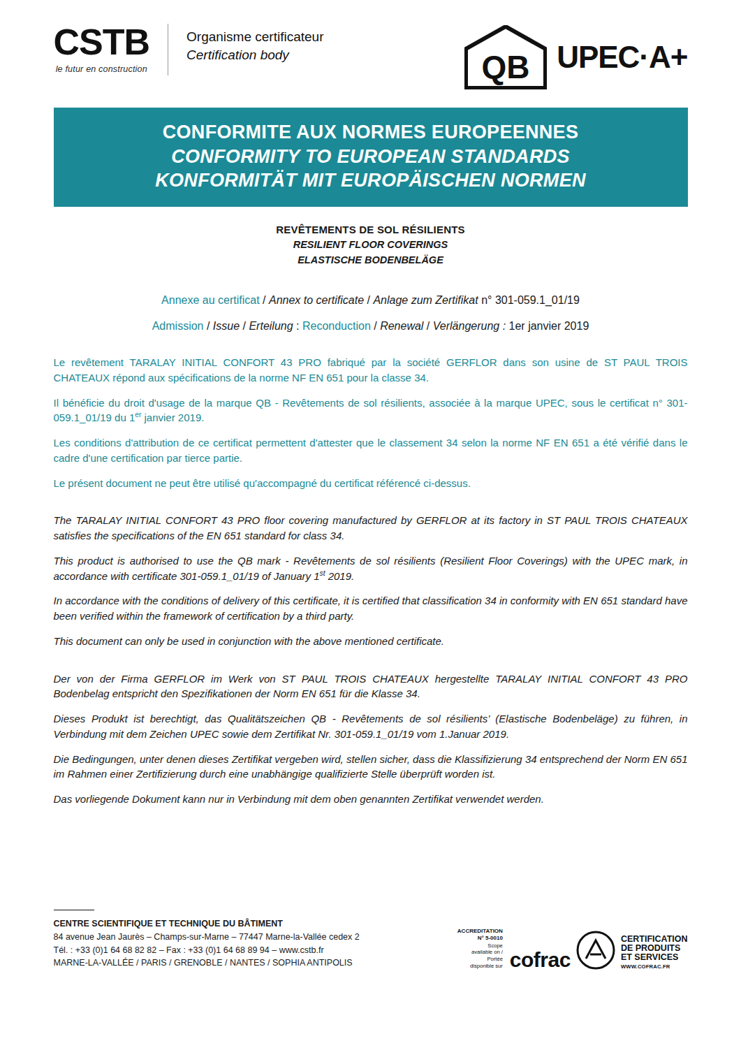CSTB
le futur en construction
Organisme certificateur
Certification body
QB
UPEC·A+
CONFORMITE AUX NORMES EUROPEENNES CONFORMITY TO EUROPEAN STANDARDS KONFORMITÄT MIT EUROPÄISCHEN NORMEN
REVÊTEMENTS DE SOL RÉSILIENTS
RESILIENT FLOOR COVERINGS
ELASTISCHE BODENBELÄGE
Annexe au certificat / Annex to certificate / Anlage zum Zertifikat n° 301-059.1_01/19
Admission / Issue / Erteilung : Reconduction / Renewal / Verlängerung : 1er janvier 2019
Le revêtement TARALAY INITIAL CONFORT 43 PRO fabriqué par la société GERFLOR dans son usine de ST PAUL TROIS CHATEAUX répond aux spécifications de la norme NF EN 651 pour la classe 34.
Il bénéficie du droit d'usage de la marque QB - Revêtements de sol résilients, associée à la marque UPEC, sous le certificat n° 301-059.1_01/19 du 1er janvier 2019.
Les conditions d'attribution de ce certificat permettent d'attester que le classement 34 selon la norme NF EN 651 a été vérifié dans le cadre d'une certification par tierce partie.
Le présent document ne peut être utilisé qu'accompagné du certificat référencé ci-dessus.
The TARALAY INITIAL CONFORT 43 PRO floor covering manufactured by GERFLOR at its factory in ST PAUL TROIS CHATEAUX satisfies the specifications of the EN 651 standard for class 34.
This product is authorised to use the QB mark - Revêtements de sol résilients (Resilient Floor Coverings) with the UPEC mark, in accordance with certificate 301-059.1_01/19 of January 1st 2019.
In accordance with the conditions of delivery of this certificate, it is certified that classification 34 in conformity with EN 651 standard have been verified within the framework of certification by a third party.
This document can only be used in conjunction with the above mentioned certificate.
Der von der Firma GERFLOR im Werk von ST PAUL TROIS CHATEAUX hergestellte TARALAY INITIAL CONFORT 43 PRO Bodenbelag entspricht den Spezifikationen der Norm EN 651 für die Klasse 34.
Dieses Produkt ist berechtigt, das Qualitätszeichen QB - Revêtements de sol résilients’ (Elastische Bodenbeläge) zu führen, in Verbindung mit dem Zeichen UPEC sowie dem Zertifikat Nr. 301-059.1_01/19 vom 1.Januar 2019.
Die Bedingungen, unter denen dieses Zertifikat vergeben wird, stellen sicher, dass die Klassifizierung 34 entsprechend der Norm EN 651 im Rahmen einer Zertifizierung durch eine unabhängige qualifizierte Stelle überprüft worden ist.
Das vorliegende Dokument kann nur in Verbindung mit dem oben genannten Zertifikat verwendet werden.
CENTRE SCIENTIFIQUE ET TECHNIQUE DU BÂTIMENT
84 avenue Jean Jaurès – Champs-sur-Marne – 77447 Marne-la-Vallée cedex 2
Tél. : +33 (0)1 64 68 82 82 – Fax : +33 (0)1 64 68 89 94 – www.cstb.fr
MARNE-LA-VALLÉE / PARIS / GRENOBLE / NANTES / SOPHIA ANTIPOLIS
ACCREDITATION
N° 5-0010
Scope
available on /
Portée
disponible sur
cofrac
CERTIFICATION DE PRODUITS ET SERVICES WWW.COFRAC.FR